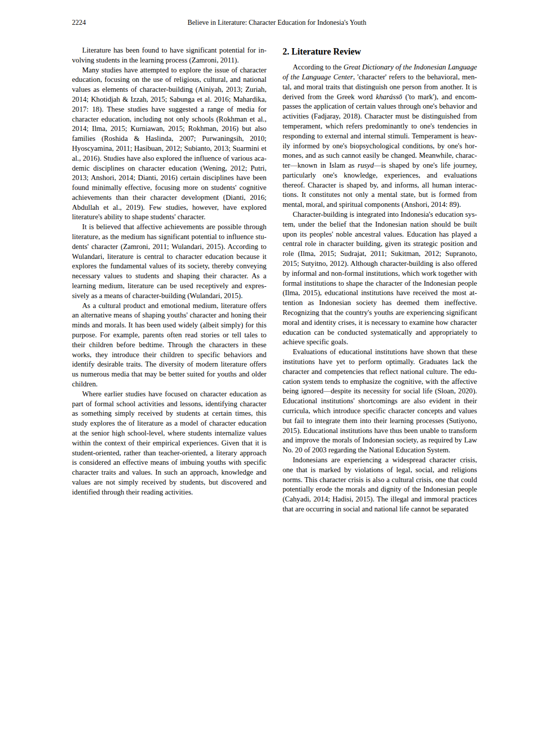2224 Believe in Literature: Character Education for Indonesia's Youth
Literature has been found to have significant potential for involving students in the learning process (Zamroni, 2011).
Many studies have attempted to explore the issue of character education, focusing on the use of religious, cultural, and national values as elements of character-building (Ainiyah, 2013; Zuriah, 2014; Khotidjah & Izzah, 2015; Sabunga et al. 2016; Mahardika, 2017: 18). These studies have suggested a range of media for character education, including not only schools (Rokhman et al., 2014; Ilma, 2015; Kurniawan, 2015; Rokhman, 2016) but also families (Roshida & Haslinda, 2007; Purwaningsih, 2010; Hyoscyamina, 2011; Hasibuan, 2012; Subianto, 2013; Suarmini et al., 2016). Studies have also explored the influence of various academic disciplines on character education (Wening, 2012; Putri, 2013; Anshori, 2014; Dianti, 2016) certain disciplines have been found minimally effective, focusing more on students' cognitive achievements than their character development (Dianti, 2016; Abdullah et al., 2019). Few studies, however, have explored literature's ability to shape students' character.
It is believed that affective achievements are possible through literature, as the medium has significant potential to influence students' character (Zamroni, 2011; Wulandari, 2015). According to Wulandari, literature is central to character education because it explores the fundamental values of its society, thereby conveying necessary values to students and shaping their character. As a learning medium, literature can be used receptively and expressively as a means of character-building (Wulandari, 2015).
As a cultural product and emotional medium, literature offers an alternative means of shaping youths' character and honing their minds and morals. It has been used widely (albeit simply) for this purpose. For example, parents often read stories or tell tales to their children before bedtime. Through the characters in these works, they introduce their children to specific behaviors and identify desirable traits. The diversity of modern literature offers us numerous media that may be better suited for youths and older children.
Where earlier studies have focused on character education as part of formal school activities and lessons, identifying character as something simply received by students at certain times, this study explores the of literature as a model of character education at the senior high school-level, where students internalize values within the context of their empirical experiences. Given that it is student-oriented, rather than teacher-oriented, a literary approach is considered an effective means of imbuing youths with specific character traits and values. In such an approach, knowledge and values are not simply received by students, but discovered and identified through their reading activities.
2. Literature Review
According to the Great Dictionary of the Indonesian Language of the Language Center, 'character' refers to the behavioral, mental, and moral traits that distinguish one person from another. It is derived from the Greek word kharássō ('to mark'), and encompasses the application of certain values through one's behavior and activities (Fadjaray, 2018). Character must be distinguished from temperament, which refers predominantly to one's tendencies in responding to external and internal stimuli. Temperament is heavily informed by one's biopsychological conditions, by one's hormones, and as such cannot easily be changed. Meanwhile, character—known in Islam as rusyd—is shaped by one's life journey, particularly one's knowledge, experiences, and evaluations thereof. Character is shaped by, and informs, all human interactions. It constitutes not only a mental state, but is formed from mental, moral, and spiritual components (Anshori, 2014: 89).
Character-building is integrated into Indonesia's education system, under the belief that the Indonesian nation should be built upon its peoples' noble ancestral values. Education has played a central role in character building, given its strategic position and role (Ilma, 2015; Sudrajat, 2011; Sukitman, 2012; Supranoto, 2015; Sutyitno, 2012). Although character-building is also offered by informal and non-formal institutions, which work together with formal institutions to shape the character of the Indonesian people (Ilma, 2015), educational institutions have received the most attention as Indonesian society has deemed them ineffective. Recognizing that the country's youths are experiencing significant moral and identity crises, it is necessary to examine how character education can be conducted systematically and appropriately to achieve specific goals.
Evaluations of educational institutions have shown that these institutions have yet to perform optimally. Graduates lack the character and competencies that reflect national culture. The education system tends to emphasize the cognitive, with the affective being ignored—despite its necessity for social life (Sloan, 2020). Educational institutions' shortcomings are also evident in their curricula, which introduce specific character concepts and values but fail to integrate them into their learning processes (Sutiyono, 2015). Educational institutions have thus been unable to transform and improve the morals of Indonesian society, as required by Law No. 20 of 2003 regarding the National Education System.
Indonesians are experiencing a widespread character crisis, one that is marked by violations of legal, social, and religions norms. This character crisis is also a cultural crisis, one that could potentially erode the morals and dignity of the Indonesian people (Cahyadi, 2014; Hadisi, 2015). The illegal and immoral practices that are occurring in social and national life cannot be separated